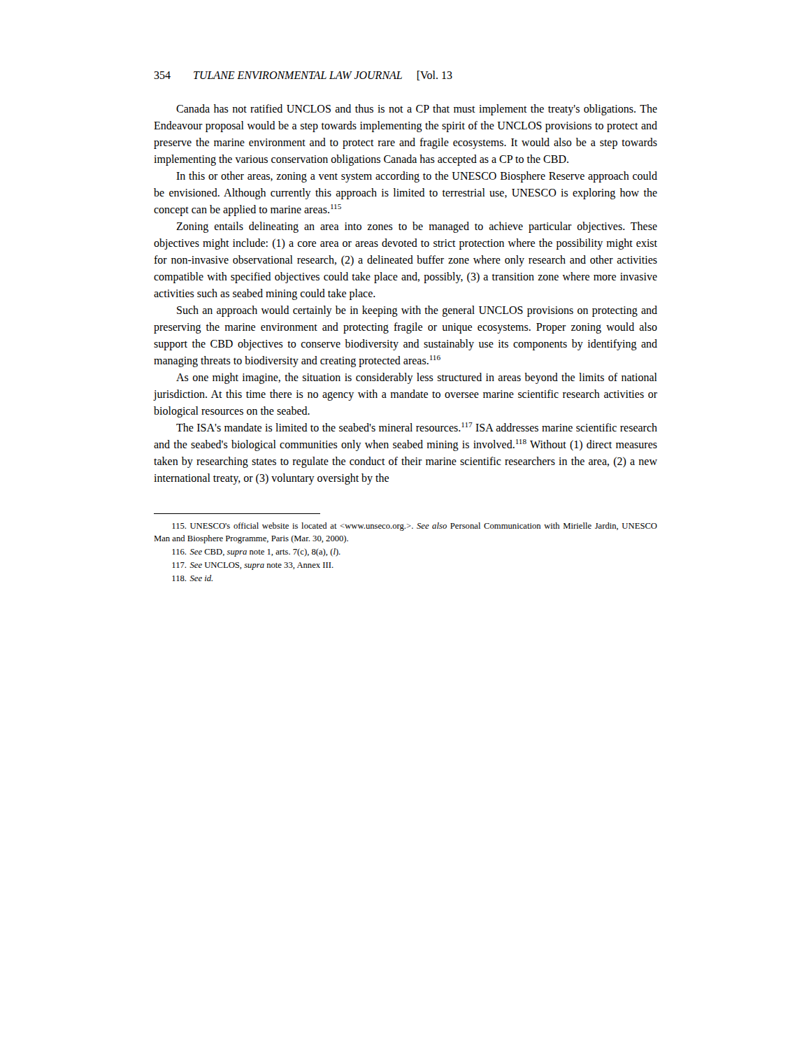354 TULANE ENVIRONMENTAL LAW JOURNAL [Vol. 13
Canada has not ratified UNCLOS and thus is not a CP that must implement the treaty's obligations. The Endeavour proposal would be a step towards implementing the spirit of the UNCLOS provisions to protect and preserve the marine environment and to protect rare and fragile ecosystems. It would also be a step towards implementing the various conservation obligations Canada has accepted as a CP to the CBD.
In this or other areas, zoning a vent system according to the UNESCO Biosphere Reserve approach could be envisioned. Although currently this approach is limited to terrestrial use, UNESCO is exploring how the concept can be applied to marine areas.115
Zoning entails delineating an area into zones to be managed to achieve particular objectives. These objectives might include: (1) a core area or areas devoted to strict protection where the possibility might exist for non-invasive observational research, (2) a delineated buffer zone where only research and other activities compatible with specified objectives could take place and, possibly, (3) a transition zone where more invasive activities such as seabed mining could take place.
Such an approach would certainly be in keeping with the general UNCLOS provisions on protecting and preserving the marine environment and protecting fragile or unique ecosystems. Proper zoning would also support the CBD objectives to conserve biodiversity and sustainably use its components by identifying and managing threats to biodiversity and creating protected areas.116
As one might imagine, the situation is considerably less structured in areas beyond the limits of national jurisdiction. At this time there is no agency with a mandate to oversee marine scientific research activities or biological resources on the seabed.
The ISA's mandate is limited to the seabed's mineral resources.117 ISA addresses marine scientific research and the seabed's biological communities only when seabed mining is involved.118 Without (1) direct measures taken by researching states to regulate the conduct of their marine scientific researchers in the area, (2) a new international treaty, or (3) voluntary oversight by the
115. UNESCO's official website is located at <www.unseco.org.>. See also Personal Communication with Mirielle Jardin, UNESCO Man and Biosphere Programme, Paris (Mar. 30, 2000).
116. See CBD, supra note 1, arts. 7(c), 8(a), (l).
117. See UNCLOS, supra note 33, Annex III.
118. See id.